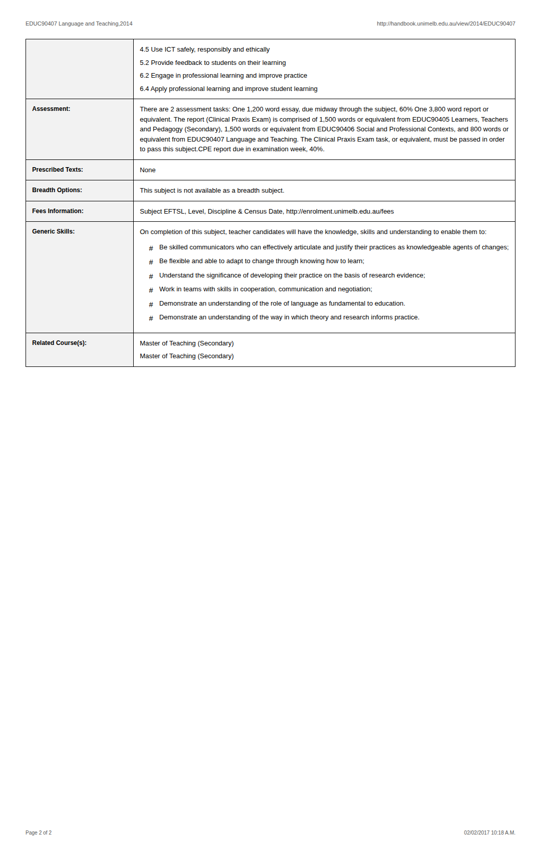EDUC90407 Language and Teaching,2014 http://handbook.unimelb.edu.au/view/2014/EDUC90407
| | 4.5 Use ICT safely, responsibly and ethically 5.2 Provide feedback to students on their learning 6.2 Engage in professional learning and improve practice 6.4 Apply professional learning and improve student learning |
| Assessment: | There are 2 assessment tasks: One 1,200 word essay, due midway through the subject, 60% One 3,800 word report or equivalent. The report (Clinical Praxis Exam) is comprised of 1,500 words or equivalent from EDUC90405 Learners, Teachers and Pedagogy (Secondary), 1,500 words or equivalent from EDUC90406 Social and Professional Contexts, and 800 words or equivalent from EDUC90407 Language and Teaching. The Clinical Praxis Exam task, or equivalent, must be passed in order to pass this subject.CPE report due in examination week, 40%. |
| Prescribed Texts: | None |
| Breadth Options: | This subject is not available as a breadth subject. |
| Fees Information: | Subject EFTSL, Level, Discipline & Census Date, http://enrolment.unimelb.edu.au/fees |
| Generic Skills: | On completion of this subject, teacher candidates will have the knowledge, skills and understanding to enable them to: Be skilled communicators who can effectively articulate and justify their practices as knowledgeable agents of changes; Be flexible and able to adapt to change through knowing how to learn; Understand the significance of developing their practice on the basis of research evidence; Work in teams with skills in cooperation, communication and negotiation; Demonstrate an understanding of the role of language as fundamental to education. Demonstrate an understanding of the way in which theory and research informs practice. |
| Related Course(s): | Master of Teaching (Secondary) Master of Teaching (Secondary) |
Page 2 of 2 02/02/2017 10:18 A.M.